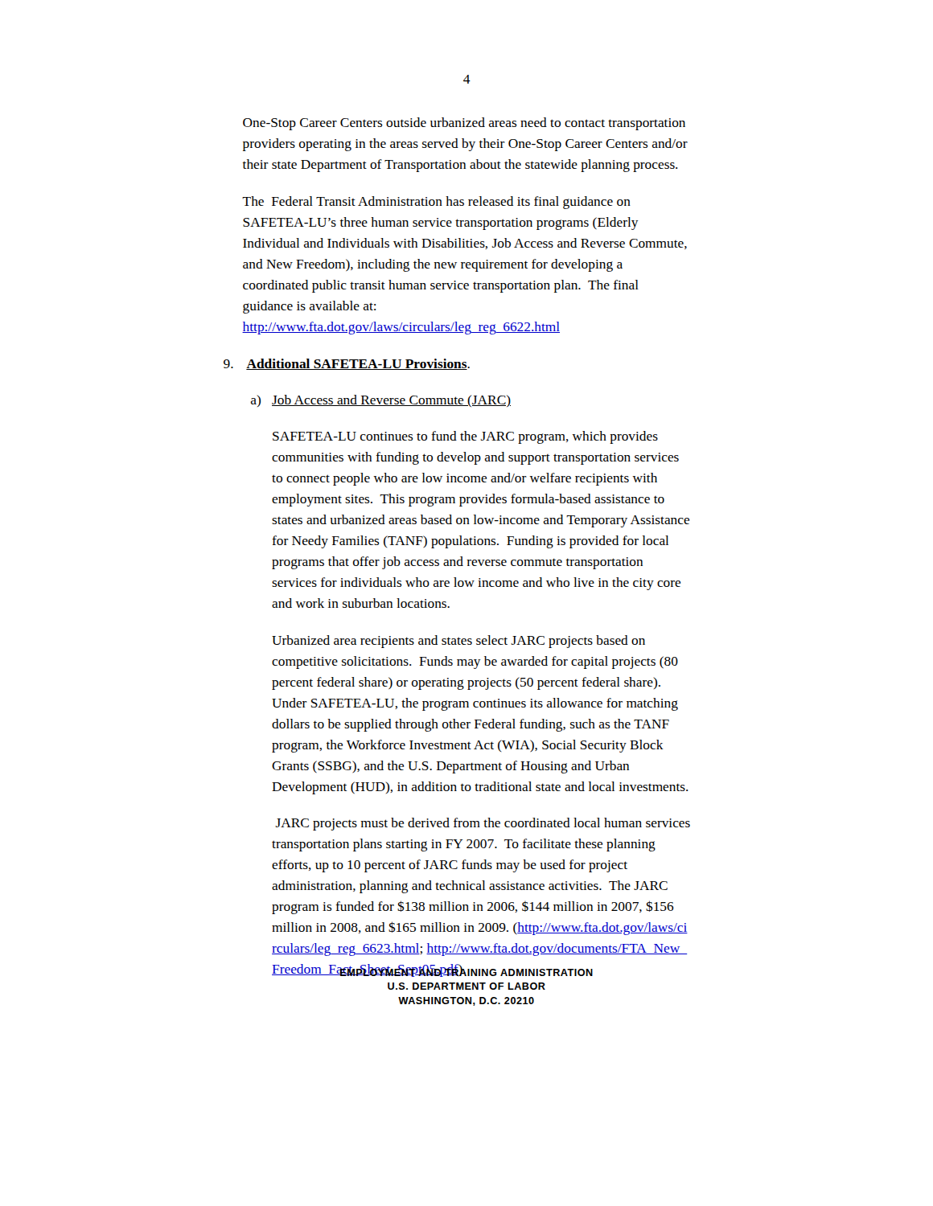4
One-Stop Career Centers outside urbanized areas need to contact transportation providers operating in the areas served by their One-Stop Career Centers and/or their state Department of Transportation about the statewide planning process.
The Federal Transit Administration has released its final guidance on SAFETEA-LU’s three human service transportation programs (Elderly Individual and Individuals with Disabilities, Job Access and Reverse Commute, and New Freedom), including the new requirement for developing a coordinated public transit human service transportation plan. The final guidance is available at:
http://www.fta.dot.gov/laws/circulars/leg_reg_6622.html
9. Additional SAFETEA-LU Provisions.
a) Job Access and Reverse Commute (JARC)
SAFETEA-LU continues to fund the JARC program, which provides communities with funding to develop and support transportation services to connect people who are low income and/or welfare recipients with employment sites. This program provides formula-based assistance to states and urbanized areas based on low-income and Temporary Assistance for Needy Families (TANF) populations. Funding is provided for local programs that offer job access and reverse commute transportation services for individuals who are low income and who live in the city core and work in suburban locations.
Urbanized area recipients and states select JARC projects based on competitive solicitations. Funds may be awarded for capital projects (80 percent federal share) or operating projects (50 percent federal share). Under SAFETEA-LU, the program continues its allowance for matching dollars to be supplied through other Federal funding, such as the TANF program, the Workforce Investment Act (WIA), Social Security Block Grants (SSBG), and the U.S. Department of Housing and Urban Development (HUD), in addition to traditional state and local investments.
JARC projects must be derived from the coordinated local human services transportation plans starting in FY 2007. To facilitate these planning efforts, up to 10 percent of JARC funds may be used for project administration, planning and technical assistance activities. The JARC program is funded for $138 million in 2006, $144 million in 2007, $156 million in 2008, and $165 million in 2009. (http://www.fta.dot.gov/laws/circulars/leg_reg_6623.html; http://www.fta.dot.gov/documents/FTA_New_Freedom_Fact_Sheet_Sept05.pdf).
EMPLOYMENT AND TRAINING ADMINISTRATION
U.S. DEPARTMENT OF LABOR
WASHINGTON, D.C. 20210